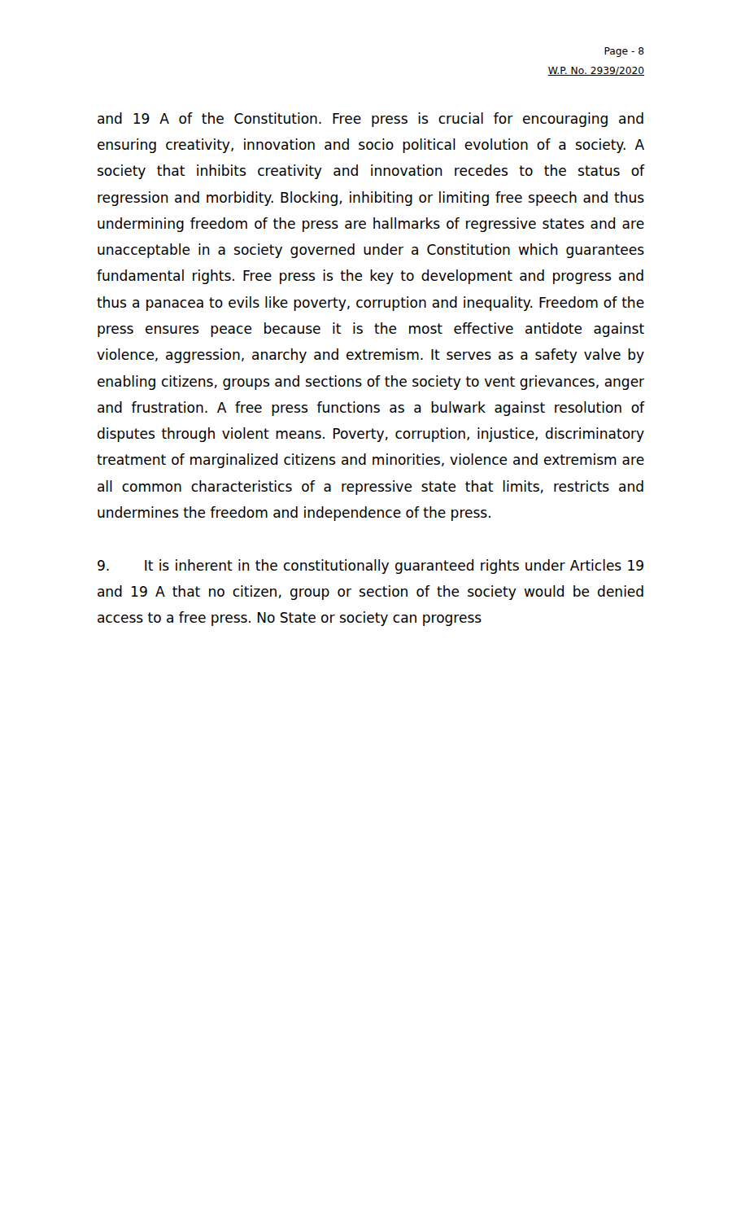Page - 8 W.P. No. 2939/2020
and 19 A of the Constitution. Free press is crucial for encouraging and ensuring creativity, innovation and socio political evolution of a society. A society that inhibits creativity and innovation recedes to the status of regression and morbidity. Blocking, inhibiting or limiting free speech and thus undermining freedom of the press are hallmarks of regressive states and are unacceptable in a society governed under a Constitution which guarantees fundamental rights. Free press is the key to development and progress and thus a panacea to evils like poverty, corruption and inequality. Freedom of the press ensures peace because it is the most effective antidote against violence, aggression, anarchy and extremism. It serves as a safety valve by enabling citizens, groups and sections of the society to vent grievances, anger and frustration. A free press functions as a bulwark against resolution of disputes through violent means. Poverty, corruption, injustice, discriminatory treatment of marginalized citizens and minorities, violence and extremism are all common characteristics of a repressive state that limits, restricts and undermines the freedom and independence of the press.
9. It is inherent in the constitutionally guaranteed rights under Articles 19 and 19 A that no citizen, group or section of the society would be denied access to a free press. No State or society can progress